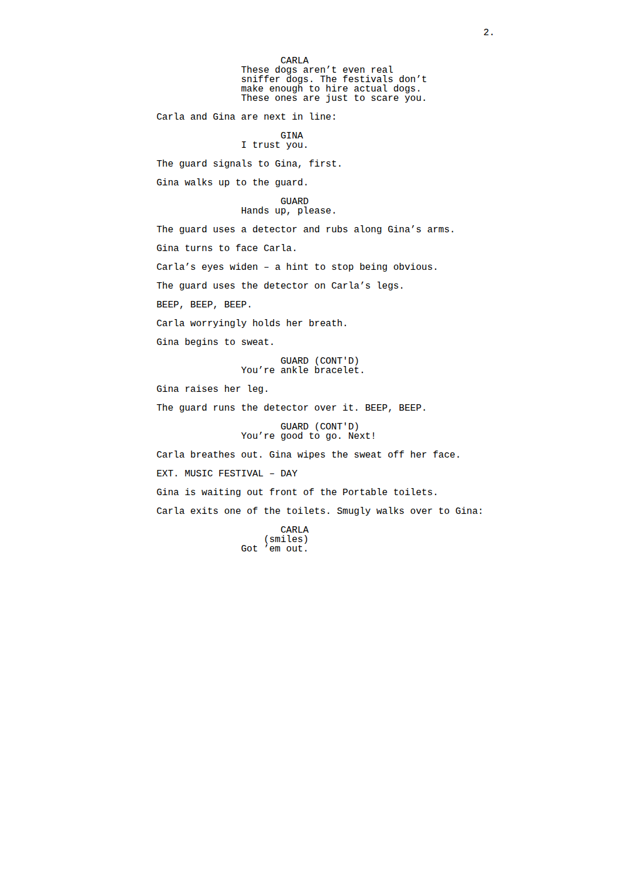2.
CARLA
These dogs aren’t even real sniffer dogs. The festivals don’t make enough to hire actual dogs. These ones are just to scare you.
Carla and Gina are next in line:
GINA
I trust you.
The guard signals to Gina, first.
Gina walks up to the guard.
GUARD
Hands up, please.
The guard uses a detector and rubs along Gina’s arms.
Gina turns to face Carla.
Carla’s eyes widen – a hint to stop being obvious.
The guard uses the detector on Carla’s legs.
BEEP, BEEP, BEEP.
Carla worryingly holds her breath.
Gina begins to sweat.
GUARD (CONT'D)
You’re ankle bracelet.
Gina raises her leg.
The guard runs the detector over it. BEEP, BEEP.
GUARD (CONT'D)
You’re good to go. Next!
Carla breathes out. Gina wipes the sweat off her face.
EXT. MUSIC FESTIVAL – DAY
Gina is waiting out front of the Portable toilets.
Carla exits one of the toilets. Smugly walks over to Gina:
CARLA
(smiles)
Got ’em out.